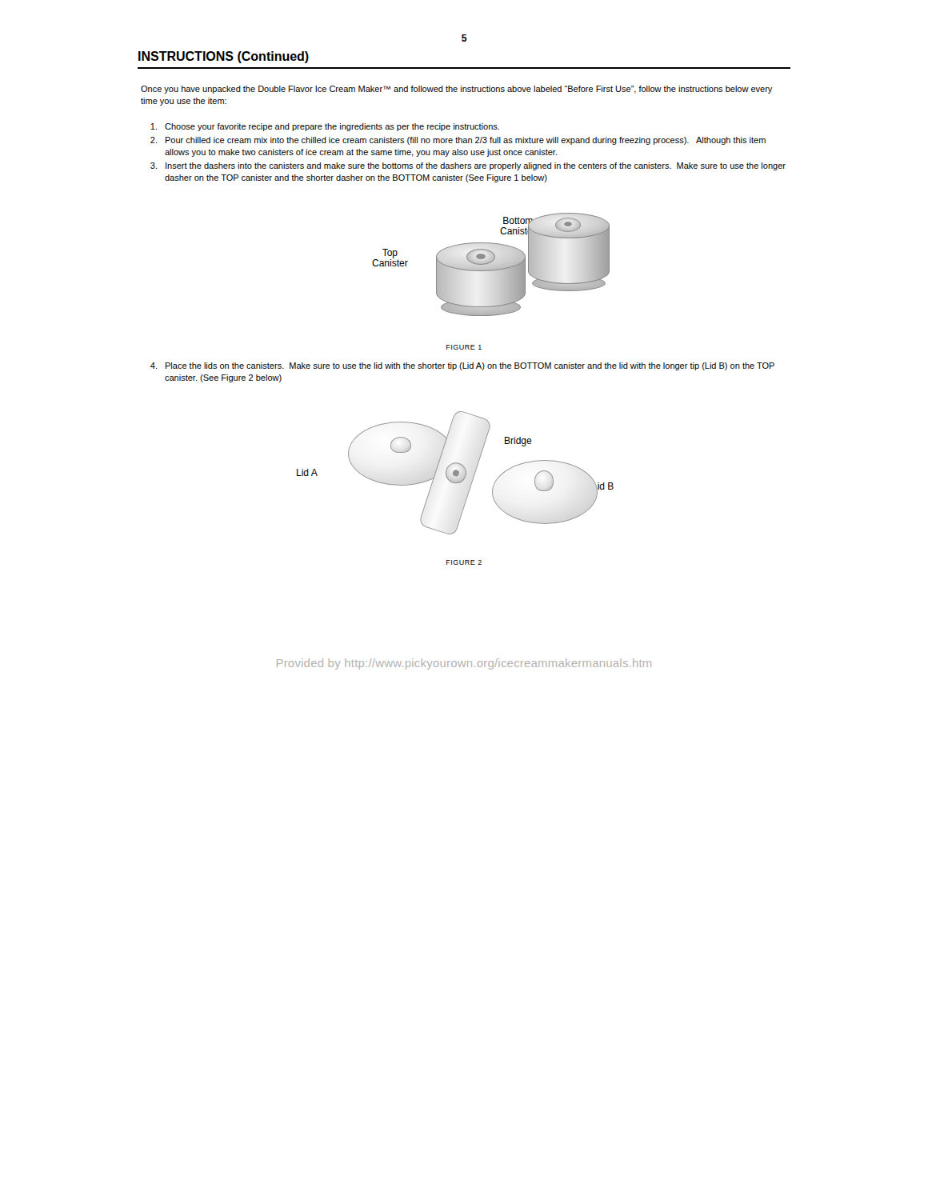5
INSTRUCTIONS (Continued)
Once you have unpacked the Double Flavor Ice Cream Maker™ and followed the instructions above labeled “Before First Use”, follow the instructions below every time you use the item:
Choose your favorite recipe and prepare the ingredients as per the recipe instructions.
Pour chilled ice cream mix into the chilled ice cream canisters (fill no more than 2/3 full as mixture will expand during freezing process). Although this item allows you to make two canisters of ice cream at the same time, you may also use just once canister.
Insert the dashers into the canisters and make sure the bottoms of the dashers are properly aligned in the centers of the canisters. Make sure to use the longer dasher on the TOP canister and the shorter dasher on the BOTTOM canister (See Figure 1 below)
Top
Canister Bottom
Canister
FIGURE 1
Place the lids on the canisters. Make sure to use the lid with the shorter tip (Lid A) on the BOTTOM canister and the lid with the longer tip (Lid B) on the TOP canister. (See Figure 2 below)
Lid A Bridge Lid B
FIGURE 2
Provided by http://www.pickyourown.org/icecreammakermanuals.htm